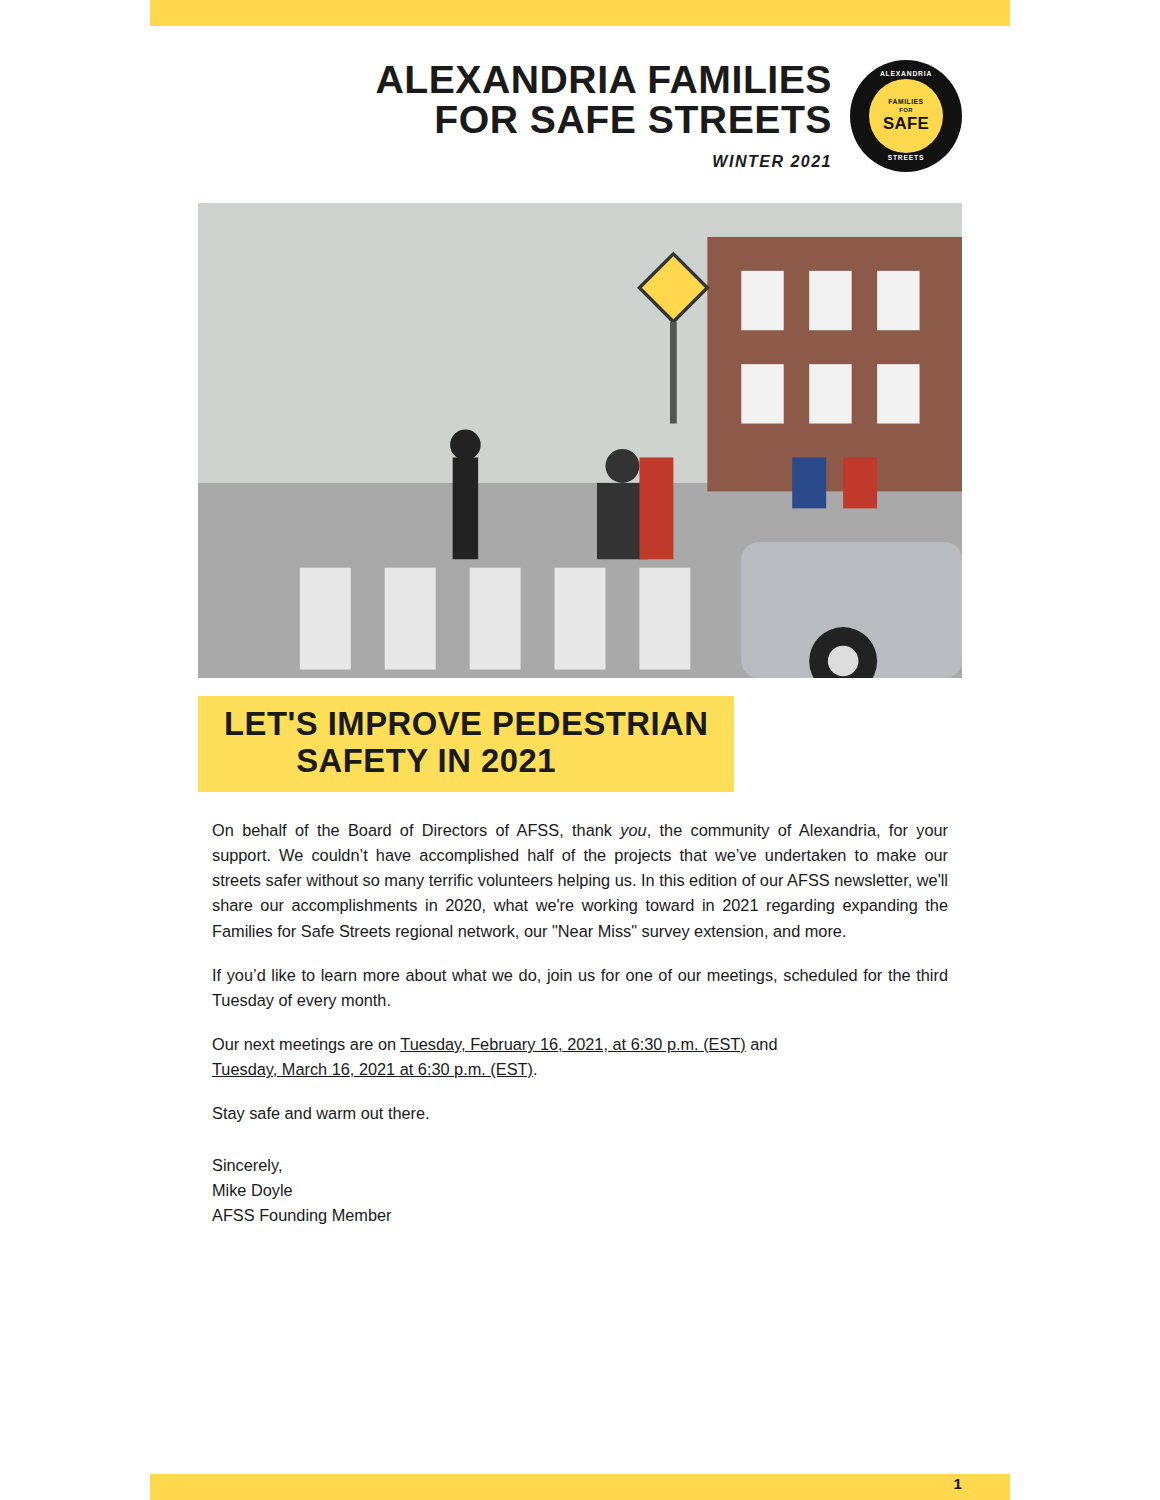Alexandria Families
for Safe Streets
Winter 2021
Alexandria Streets
Families for SAFE
Let's improve pedestriansafety in 2021
On behalf of the Board of Directors of AFSS, thank you, the community of Alexandria, for your support. We couldn’t have accomplished half of the projects that we’ve undertaken to make our streets safer without so many terrific volunteers helping us. In this edition of our AFSS newsletter, we'll share our accomplishments in 2020, what we're working toward in 2021 regarding expanding the Families for Safe Streets regional network, our "Near Miss" survey extension, and more.
If you’d like to learn more about what we do, join us for one of our meetings, scheduled for the third Tuesday of every month.
Our next meetings are on Tuesday, February 16, 2021, at 6:30 p.m. (EST) and
Tuesday, March 16, 2021 at 6:30 p.m. (EST).
Stay safe and warm out there.
Sincerely,
Mike Doyle
AFSS Founding Member
1